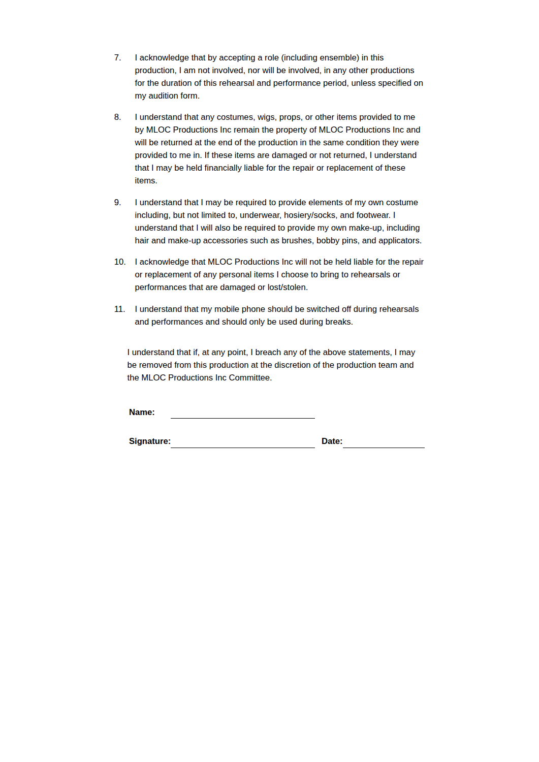7. I acknowledge that by accepting a role (including ensemble) in this production, I am not involved, nor will be involved, in any other productions for the duration of this rehearsal and performance period, unless specified on my audition form.
8. I understand that any costumes, wigs, props, or other items provided to me by MLOC Productions Inc remain the property of MLOC Productions Inc and will be returned at the end of the production in the same condition they were provided to me in. If these items are damaged or not returned, I understand that I may be held financially liable for the repair or replacement of these items.
9. I understand that I may be required to provide elements of my own costume including, but not limited to, underwear, hosiery/socks, and footwear. I understand that I will also be required to provide my own make-up, including hair and make-up accessories such as brushes, bobby pins, and applicators.
10. I acknowledge that MLOC Productions Inc will not be held liable for the repair or replacement of any personal items I choose to bring to rehearsals or performances that are damaged or lost/stolen.
11. I understand that my mobile phone should be switched off during rehearsals and performances and should only be used during breaks.
I understand that if, at any point, I breach any of the above statements, I may be removed from this production at the discretion of the production team and the MLOC Productions Inc Committee.
| Name: | | | | |
| Signature: | | | Date: | |